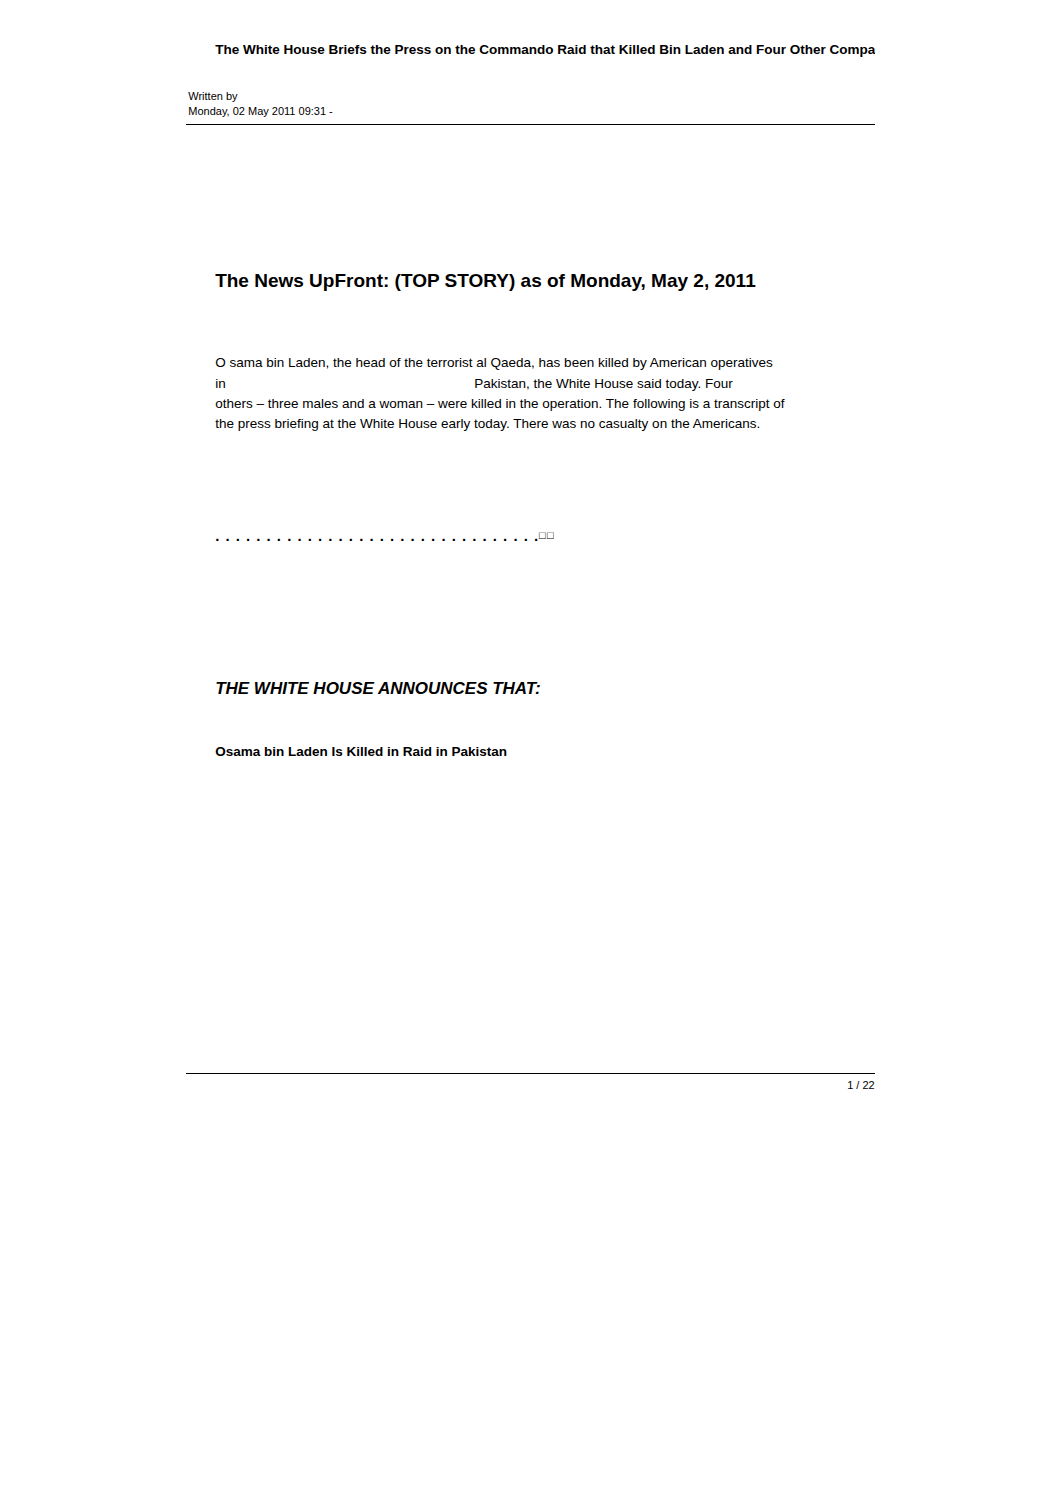The White House Briefs the Press on the Commando Raid that Killed Bin Laden and Four Other Companions
Written by
Monday, 02 May 2011 09:31 -
The News UpFront: (TOP STORY) as of Monday, May 2, 2011
O sama bin Laden, the head of the terrorist al Qaeda, has been killed by American operatives
in Pakistan, the White House said today. Four
others – three males and a woman – were killed in the operation. The following is a transcript of
the press briefing at the White House early today. There was no casualty on the Americans.
. . . . . . . . . . . . . . . . . . . . . . . . . . . . . . . .□□
THE WHITE HOUSE ANNOUNCES THAT:
Osama bin Laden Is Killed in Raid in Pakistan
1 / 22